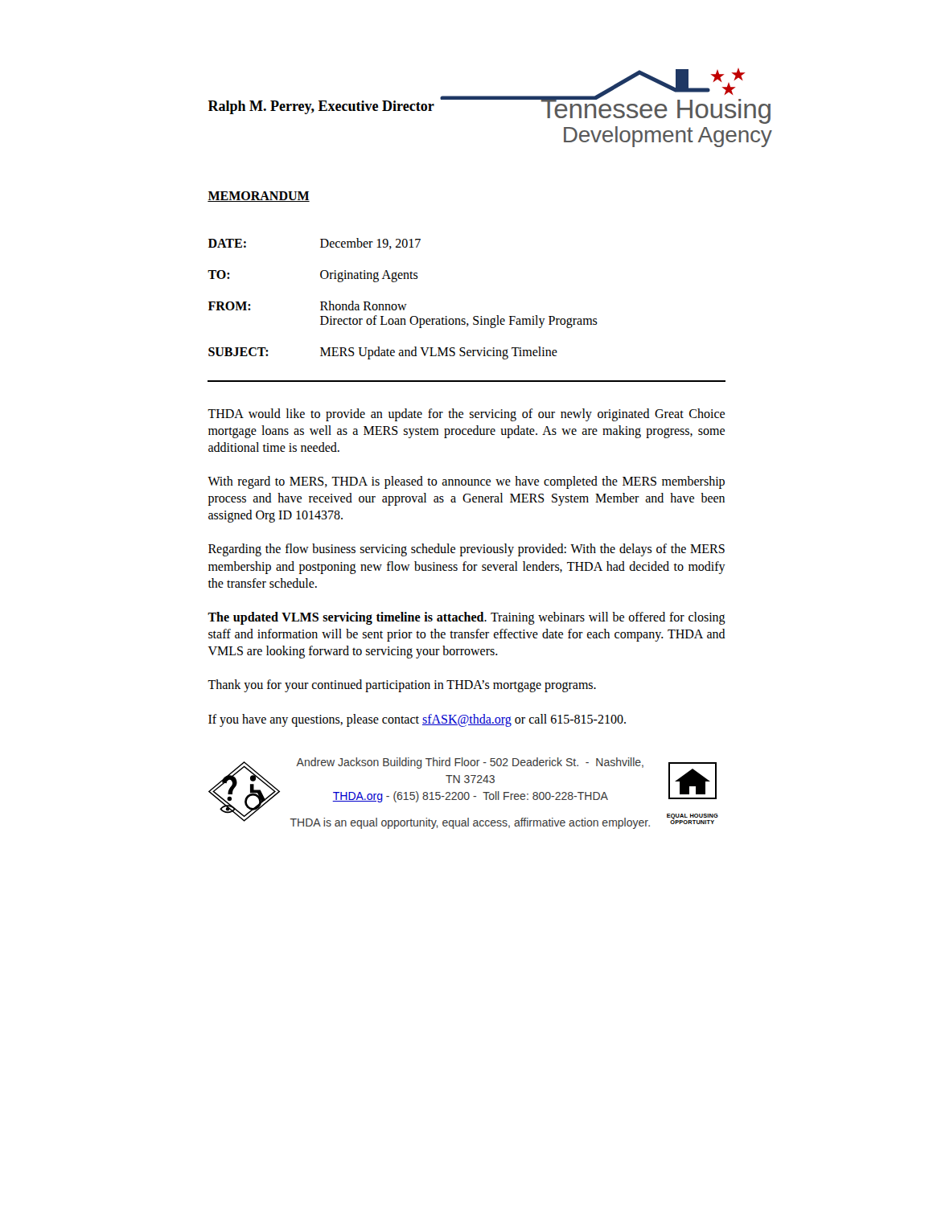Ralph M. Perrey, Executive Director
Tennessee Housing
Development Agency
MEMORANDUM
| DATE: | December 19, 2017 |
| TO: | Originating Agents |
| FROM: | Rhonda Ronnow Director of Loan Operations, Single Family Programs |
| SUBJECT: | MERS Update and VLMS Servicing Timeline |
THDA would like to provide an update for the servicing of our newly originated Great Choice mortgage loans as well as a MERS system procedure update. As we are making progress, some additional time is needed.
With regard to MERS, THDA is pleased to announce we have completed the MERS membership process and have received our approval as a General MERS System Member and have been assigned Org ID 1014378.
Regarding the flow business servicing schedule previously provided: With the delays of the MERS membership and postponing new flow business for several lenders, THDA had decided to modify the transfer schedule.
The updated VLMS servicing timeline is attached. Training webinars will be offered for closing staff and information will be sent prior to the transfer effective date for each company. THDA and VMLS are looking forward to servicing your borrowers.
Thank you for your continued participation in THDA’s mortgage programs.
If you have any questions, please contact sfASK@thda.org or call 615-815-2100.
Andrew Jackson Building Third Floor - 502 Deaderick St. - Nashville, TN 37243
THDA.org - (615) 815-2200 - Toll Free: 800-228-THDA
THDA is an equal opportunity, equal access, affirmative action employer.
=
EQUAL HOUSING
OPPORTUNITY